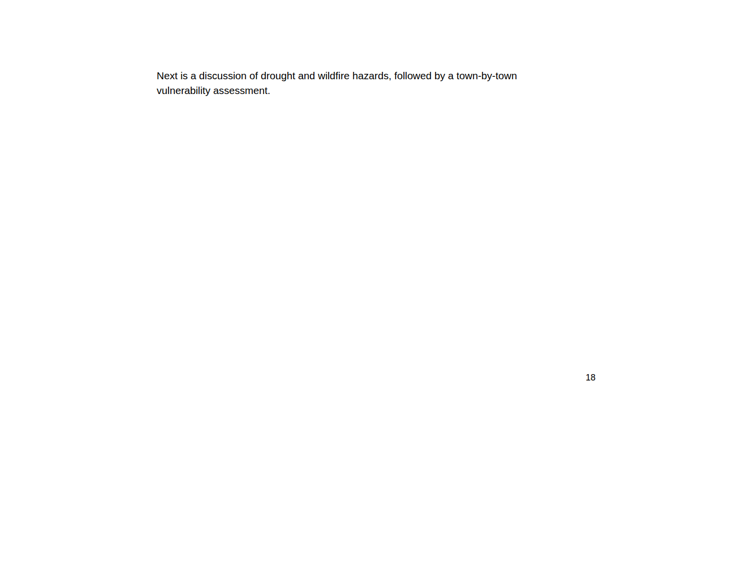Next is a discussion of drought and wildfire hazards, followed by a town-by-town vulnerability assessment.
18